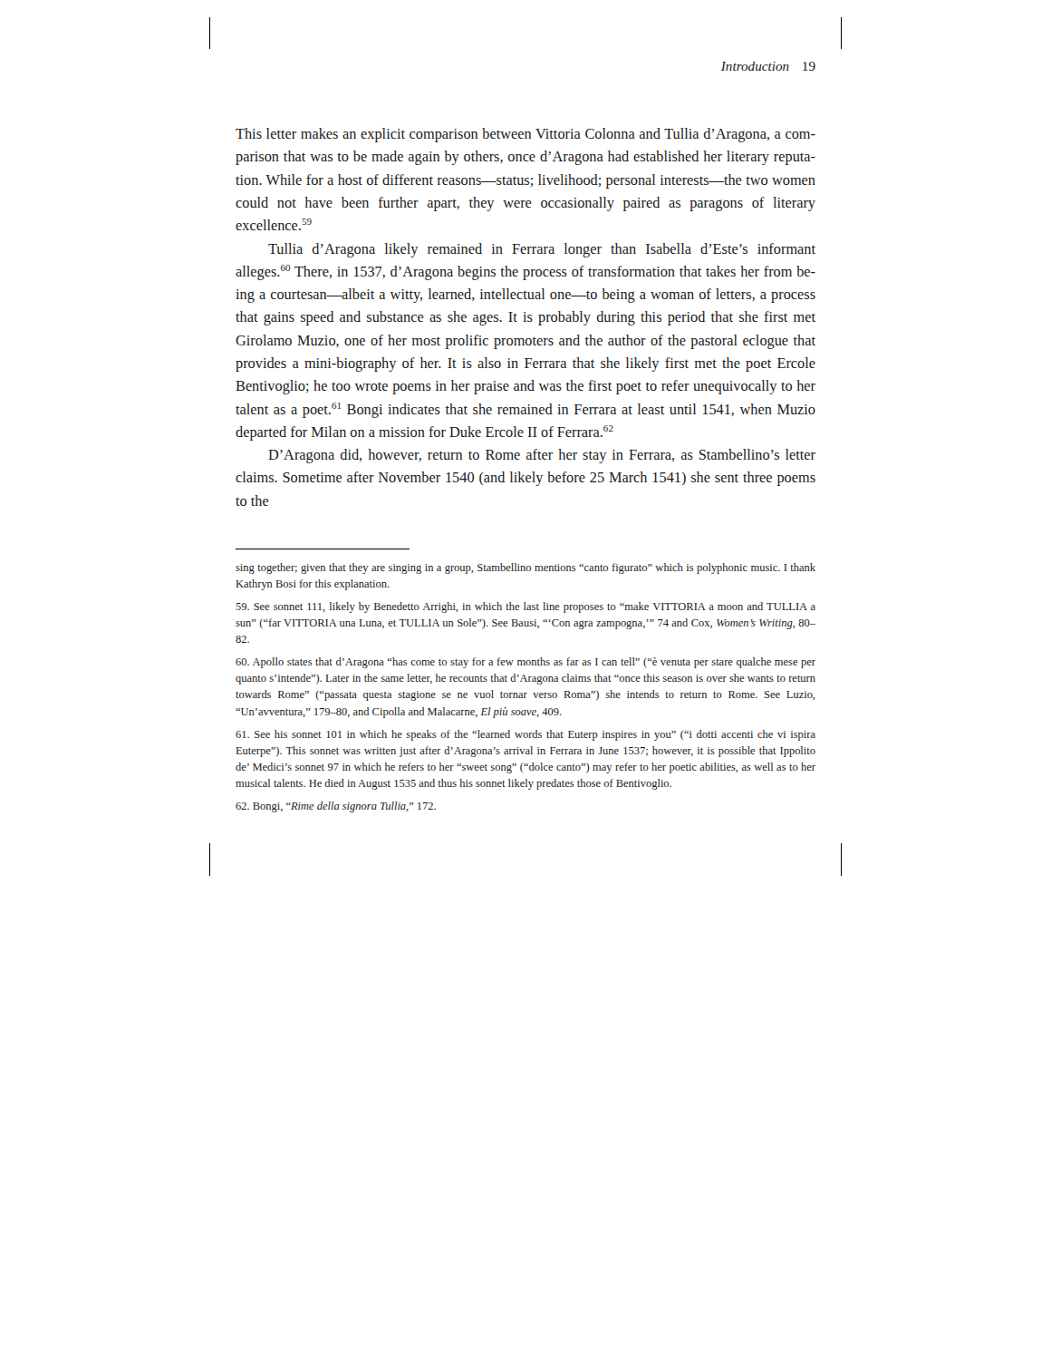Introduction 19
This letter makes an explicit comparison between Vittoria Colonna and Tullia d’Aragona, a comparison that was to be made again by others, once d’Aragona had established her literary reputation. While for a host of different reasons—status; livelihood; personal interests—the two women could not have been further apart, they were occasionally paired as paragons of literary excellence.59
Tullia d’Aragona likely remained in Ferrara longer than Isabella d’Este’s informant alleges.60 There, in 1537, d’Aragona begins the process of transformation that takes her from being a courtesan—albeit a witty, learned, intellectual one—to being a woman of letters, a process that gains speed and substance as she ages. It is probably during this period that she first met Girolamo Muzio, one of her most prolific promoters and the author of the pastoral eclogue that provides a mini-biography of her. It is also in Ferrara that she likely first met the poet Ercole Bentivoglio; he too wrote poems in her praise and was the first poet to refer unequivocally to her talent as a poet.61 Bongi indicates that she remained in Ferrara at least until 1541, when Muzio departed for Milan on a mission for Duke Ercole II of Ferrara.62
D’Aragona did, however, return to Rome after her stay in Ferrara, as Stambellino’s letter claims. Sometime after November 1540 (and likely before 25 March 1541) she sent three poems to the
sing together; given that they are singing in a group, Stambellino mentions “canto figurato” which is polyphonic music. I thank Kathryn Bosi for this explanation.
59. See sonnet 111, likely by Benedetto Arrighi, in which the last line proposes to “make VITTORIA a moon and TULLIA a sun” (“far VITTORIA una Luna, et TULLIA un Sole”). See Bausi, “‘Con agra zampogna,’” 74 and Cox, Women’s Writing, 80–82.
60. Apollo states that d’Aragona “has come to stay for a few months as far as I can tell” (“è venuta per stare qualche mese per quanto s’intende”). Later in the same letter, he recounts that d’Aragona claims that “once this season is over she wants to return towards Rome” (“passata questa stagione se ne vuol tornar verso Roma”) she intends to return to Rome. See Luzio, “Un’avventura,” 179–80, and Cipolla and Malacarne, El più soave, 409.
61. See his sonnet 101 in which he speaks of the “learned words that Euterp inspires in you” (“i dotti accenti che vi ispira Euterpe”). This sonnet was written just after d’Aragona’s arrival in Ferrara in June 1537; however, it is possible that Ippolito de’ Medici’s sonnet 97 in which he refers to her “sweet song” (“dolce canto”) may refer to her poetic abilities, as well as to her musical talents. He died in August 1535 and thus his sonnet likely predates those of Bentivoglio.
62. Bongi, “Rime della signora Tullia,” 172.